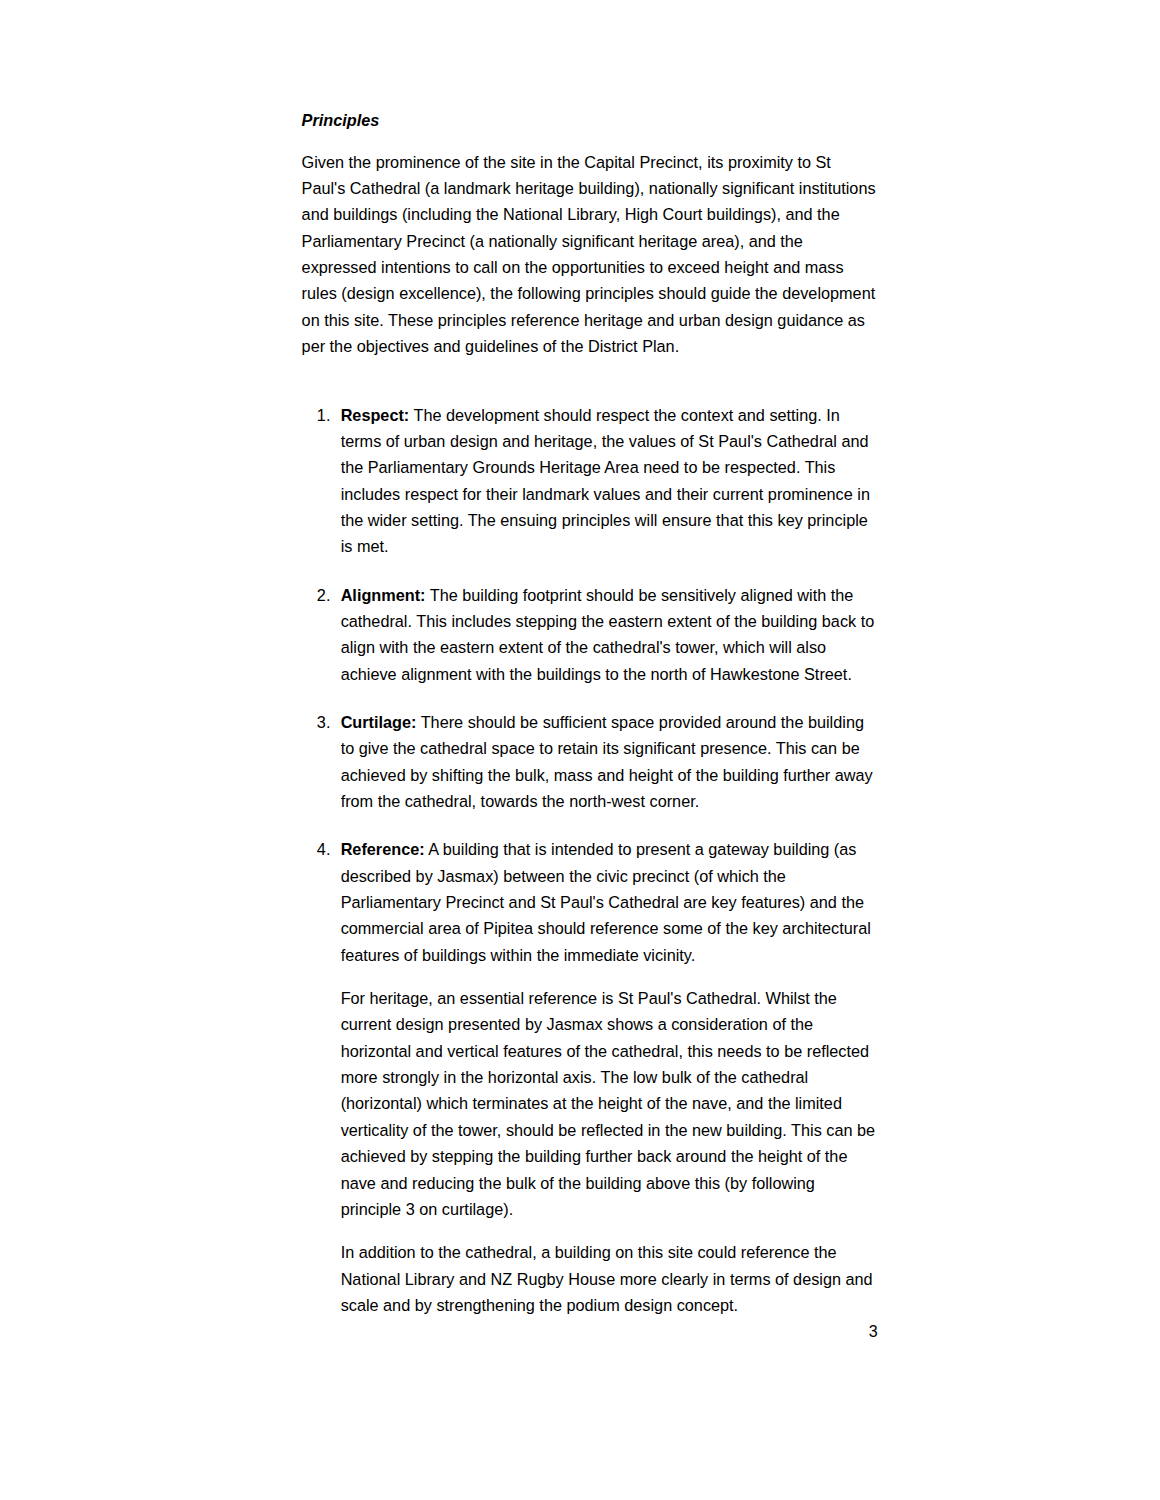Principles
Given the prominence of the site in the Capital Precinct, its proximity to St Paul's Cathedral (a landmark heritage building), nationally significant institutions and buildings (including the National Library, High Court buildings), and the Parliamentary Precinct (a nationally significant heritage area), and the expressed intentions to call on the opportunities to exceed height and mass rules (design excellence), the following principles should guide the development on this site. These principles reference heritage and urban design guidance as per the objectives and guidelines of the District Plan.
Respect: The development should respect the context and setting. In terms of urban design and heritage, the values of St Paul's Cathedral and the Parliamentary Grounds Heritage Area need to be respected. This includes respect for their landmark values and their current prominence in the wider setting. The ensuing principles will ensure that this key principle is met.
Alignment: The building footprint should be sensitively aligned with the cathedral. This includes stepping the eastern extent of the building back to align with the eastern extent of the cathedral's tower, which will also achieve alignment with the buildings to the north of Hawkestone Street.
Curtilage: There should be sufficient space provided around the building to give the cathedral space to retain its significant presence. This can be achieved by shifting the bulk, mass and height of the building further away from the cathedral, towards the north-west corner.
Reference: A building that is intended to present a gateway building (as described by Jasmax) between the civic precinct (of which the Parliamentary Precinct and St Paul's Cathedral are key features) and the commercial area of Pipitea should reference some of the key architectural features of buildings within the immediate vicinity.
For heritage, an essential reference is St Paul's Cathedral. Whilst the current design presented by Jasmax shows a consideration of the horizontal and vertical features of the cathedral, this needs to be reflected more strongly in the horizontal axis. The low bulk of the cathedral (horizontal) which terminates at the height of the nave, and the limited verticality of the tower, should be reflected in the new building. This can be achieved by stepping the building further back around the height of the nave and reducing the bulk of the building above this (by following principle 3 on curtilage).
In addition to the cathedral, a building on this site could reference the National Library and NZ Rugby House more clearly in terms of design and scale and by strengthening the podium design concept.
3